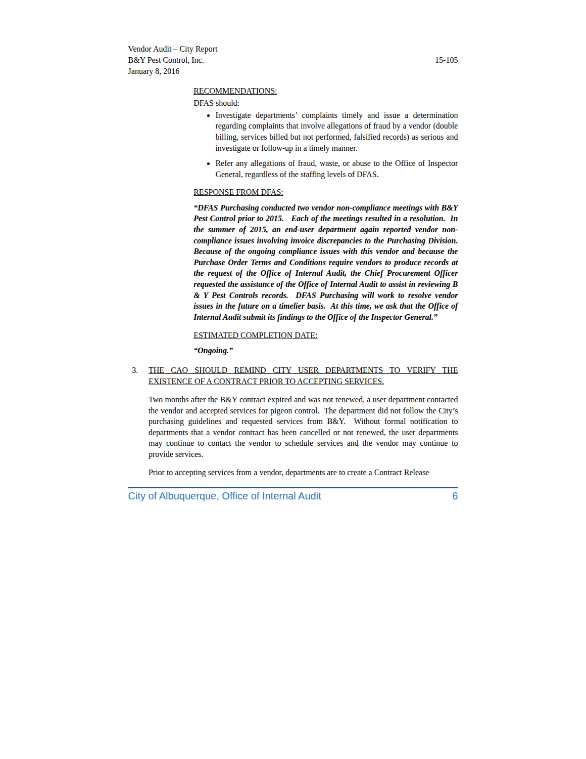| Vendor Audit – City Report | |
| B&Y Pest Control, Inc. | 15-105 |
| January 8, 2016 | |
RECOMMENDATIONS:
DFAS should:
Investigate departments’ complaints timely and issue a determination regarding complaints that involve allegations of fraud by a vendor (double billing, services billed but not performed, falsified records) as serious and investigate or follow-up in a timely manner.
Refer any allegations of fraud, waste, or abuse to the Office of Inspector General, regardless of the staffing levels of DFAS.
RESPONSE FROM DFAS:
“DFAS Purchasing conducted two vendor non-compliance meetings with B&Y Pest Control prior to 2015. Each of the meetings resulted in a resolution. In the summer of 2015, an end-user department again reported vendor non-compliance issues involving invoice discrepancies to the Purchasing Division. Because of the ongoing compliance issues with this vendor and because the Purchase Order Terms and Conditions require vendors to produce records at the request of the Office of Internal Audit, the Chief Procurement Officer requested the assistance of the Office of Internal Audit to assist in reviewing B & Y Pest Controls records. DFAS Purchasing will work to resolve vendor issues in the future on a timelier basis. At this time, we ask that the Office of Internal Audit submit its findings to the Office of the Inspector General.”
ESTIMATED COMPLETION DATE:
“Ongoing.”
THE CAO SHOULD REMIND CITY USER DEPARTMENTS TO VERIFY THE EXISTENCE OF A CONTRACT PRIOR TO ACCEPTING SERVICES.
Two months after the B&Y contract expired and was not renewed, a user department contacted the vendor and accepted services for pigeon control. The department did not follow the City’s purchasing guidelines and requested services from B&Y. Without formal notification to departments that a vendor contract has been cancelled or not renewed, the user departments may continue to contact the vendor to schedule services and the vendor may continue to provide services.
Prior to accepting services from a vendor, departments are to create a Contract Release
City of Albuquerque, Office of Internal Audit
6